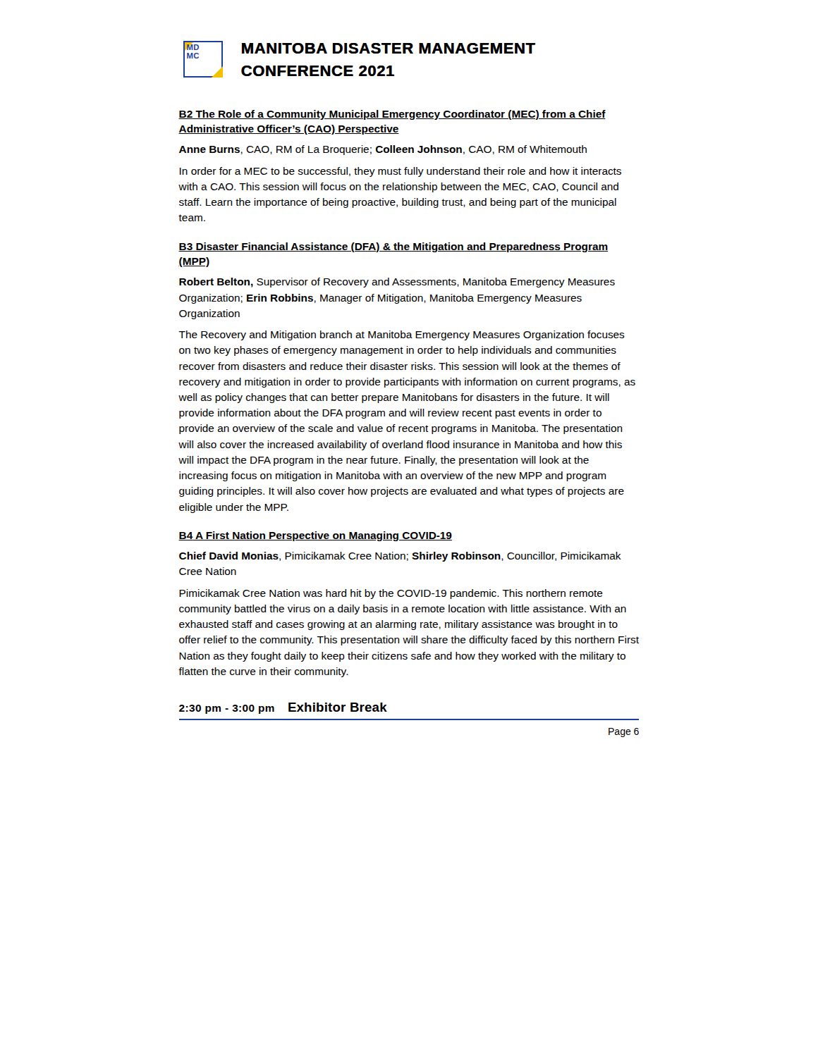MD
MC
MANITOBA DISASTER MANAGEMENT CONFERENCE 2021
B2 The Role of a Community Municipal Emergency Coordinator (MEC) from a Chief Administrative Officer’s (CAO) Perspective
Anne Burns, CAO, RM of La Broquerie; Colleen Johnson, CAO, RM of Whitemouth
In order for a MEC to be successful, they must fully understand their role and how it interacts with a CAO. This session will focus on the relationship between the MEC, CAO, Council and staff. Learn the importance of being proactive, building trust, and being part of the municipal team.
B3 Disaster Financial Assistance (DFA) & the Mitigation and Preparedness Program (MPP)
Robert Belton, Supervisor of Recovery and Assessments, Manitoba Emergency Measures Organization; Erin Robbins, Manager of Mitigation, Manitoba Emergency Measures Organization
The Recovery and Mitigation branch at Manitoba Emergency Measures Organization focuses on two key phases of emergency management in order to help individuals and communities recover from disasters and reduce their disaster risks. This session will look at the themes of recovery and mitigation in order to provide participants with information on current programs, as well as policy changes that can better prepare Manitobans for disasters in the future. It will provide information about the DFA program and will review recent past events in order to provide an overview of the scale and value of recent programs in Manitoba. The presentation will also cover the increased availability of overland flood insurance in Manitoba and how this will impact the DFA program in the near future. Finally, the presentation will look at the increasing focus on mitigation in Manitoba with an overview of the new MPP and program guiding principles. It will also cover how projects are evaluated and what types of projects are eligible under the MPP.
B4 A First Nation Perspective on Managing COVID-19
Chief David Monias, Pimicikamak Cree Nation; Shirley Robinson, Councillor, Pimicikamak Cree Nation
Pimicikamak Cree Nation was hard hit by the COVID-19 pandemic. This northern remote community battled the virus on a daily basis in a remote location with little assistance. With an exhausted staff and cases growing at an alarming rate, military assistance was brought in to offer relief to the community. This presentation will share the difficulty faced by this northern First Nation as they fought daily to keep their citizens safe and how they worked with the military to flatten the curve in their community.
2:30 pm - 3:00 pm Exhibitor Break
Page 6